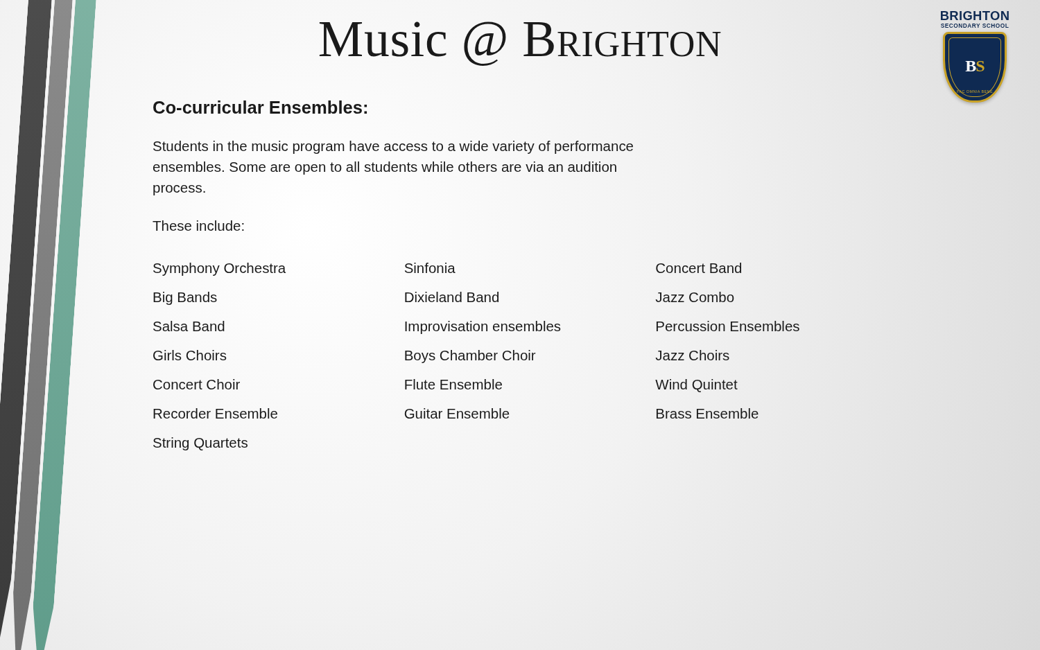Music @ Brighton
BRIGHTONSECONDARY SCHOOL
BS
Fac Omnia Bene
Co-curricular Ensembles:
Students in the music program have access to a wide variety of performance ensembles. Some are open to all students while others are via an audition process.
These include:
Symphony Orchestra
Big Bands
Salsa Band
Girls Choirs
Concert Choir
Recorder Ensemble
String Quartets
Sinfonia
Dixieland Band
Improvisation ensembles
Boys Chamber Choir
Flute Ensemble
Guitar Ensemble
Concert Band
Jazz Combo
Percussion Ensembles
Jazz Choirs
Wind Quintet
Brass Ensemble